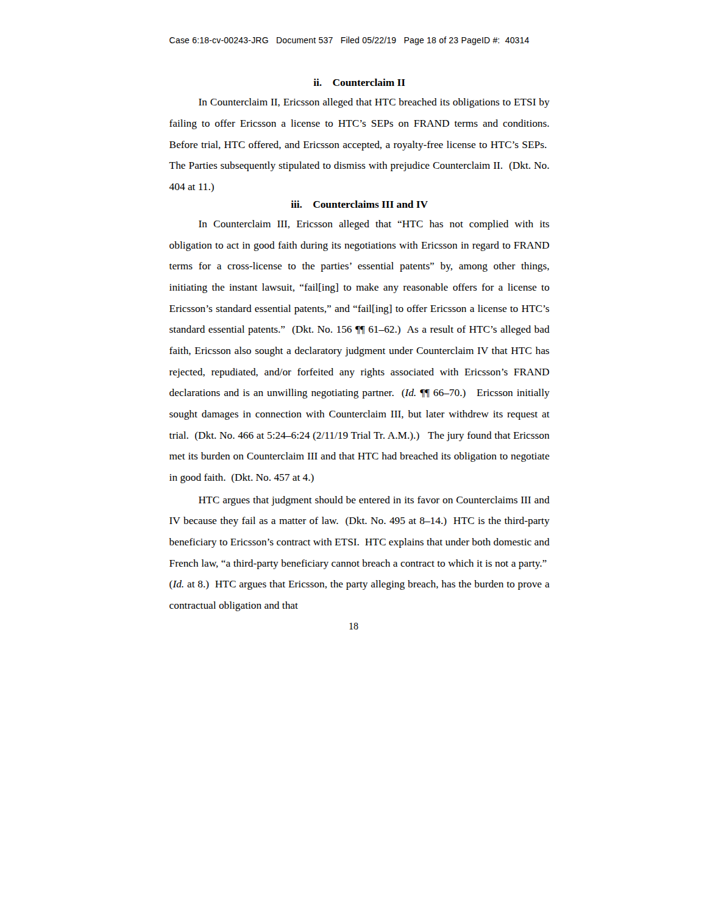Case 6:18-cv-00243-JRG Document 537 Filed 05/22/19 Page 18 of 23 PageID #: 40314
ii. Counterclaim II
In Counterclaim II, Ericsson alleged that HTC breached its obligations to ETSI by failing to offer Ericsson a license to HTC’s SEPs on FRAND terms and conditions. Before trial, HTC offered, and Ericsson accepted, a royalty-free license to HTC’s SEPs. The Parties subsequently stipulated to dismiss with prejudice Counterclaim II. (Dkt. No. 404 at 11.)
iii. Counterclaims III and IV
In Counterclaim III, Ericsson alleged that “HTC has not complied with its obligation to act in good faith during its negotiations with Ericsson in regard to FRAND terms for a cross-license to the parties’ essential patents” by, among other things, initiating the instant lawsuit, “fail[ing] to make any reasonable offers for a license to Ericsson’s standard essential patents,” and “fail[ing] to offer Ericsson a license to HTC’s standard essential patents.” (Dkt. No. 156 ¶¶ 61–62.) As a result of HTC’s alleged bad faith, Ericsson also sought a declaratory judgment under Counterclaim IV that HTC has rejected, repudiated, and/or forfeited any rights associated with Ericsson’s FRAND declarations and is an unwilling negotiating partner. (Id. ¶¶ 66–70.) Ericsson initially sought damages in connection with Counterclaim III, but later withdrew its request at trial. (Dkt. No. 466 at 5:24–6:24 (2/11/19 Trial Tr. A.M.).) The jury found that Ericsson met its burden on Counterclaim III and that HTC had breached its obligation to negotiate in good faith. (Dkt. No. 457 at 4.)
HTC argues that judgment should be entered in its favor on Counterclaims III and IV because they fail as a matter of law. (Dkt. No. 495 at 8–14.) HTC is the third-party beneficiary to Ericsson’s contract with ETSI. HTC explains that under both domestic and French law, “a third-party beneficiary cannot breach a contract to which it is not a party.” (Id. at 8.) HTC argues that Ericsson, the party alleging breach, has the burden to prove a contractual obligation and that
18